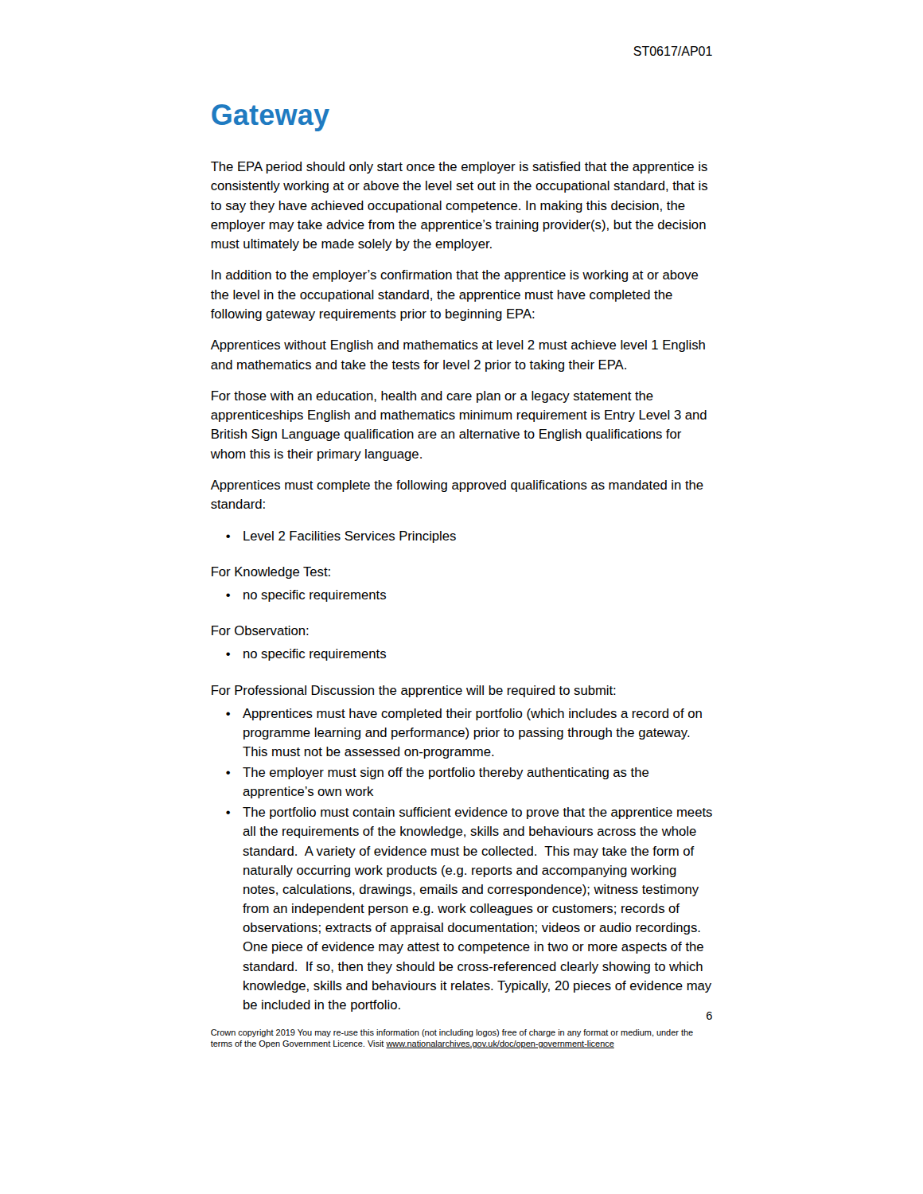ST0617/AP01
Gateway
The EPA period should only start once the employer is satisfied that the apprentice is consistently working at or above the level set out in the occupational standard, that is to say they have achieved occupational competence. In making this decision, the employer may take advice from the apprentice’s training provider(s), but the decision must ultimately be made solely by the employer.
In addition to the employer’s confirmation that the apprentice is working at or above the level in the occupational standard, the apprentice must have completed the following gateway requirements prior to beginning EPA:
Apprentices without English and mathematics at level 2 must achieve level 1 English and mathematics and take the tests for level 2 prior to taking their EPA.
For those with an education, health and care plan or a legacy statement the apprenticeships English and mathematics minimum requirement is Entry Level 3 and British Sign Language qualification are an alternative to English qualifications for whom this is their primary language.
Apprentices must complete the following approved qualifications as mandated in the standard:
Level 2 Facilities Services Principles
For Knowledge Test:
no specific requirements
For Observation:
no specific requirements
For Professional Discussion the apprentice will be required to submit:
Apprentices must have completed their portfolio (which includes a record of on programme learning and performance) prior to passing through the gateway. This must not be assessed on-programme.
The employer must sign off the portfolio thereby authenticating as the apprentice’s own work
The portfolio must contain sufficient evidence to prove that the apprentice meets all the requirements of the knowledge, skills and behaviours across the whole standard. A variety of evidence must be collected. This may take the form of naturally occurring work products (e.g. reports and accompanying working notes, calculations, drawings, emails and correspondence); witness testimony from an independent person e.g. work colleagues or customers; records of observations; extracts of appraisal documentation; videos or audio recordings. One piece of evidence may attest to competence in two or more aspects of the standard. If so, then they should be cross-referenced clearly showing to which knowledge, skills and behaviours it relates. Typically, 20 pieces of evidence may be included in the portfolio.
6
Crown copyright 2019 You may re-use this information (not including logos) free of charge in any format or medium, under the terms of the Open Government Licence. Visit www.nationalarchives.gov.uk/doc/open-government-licence